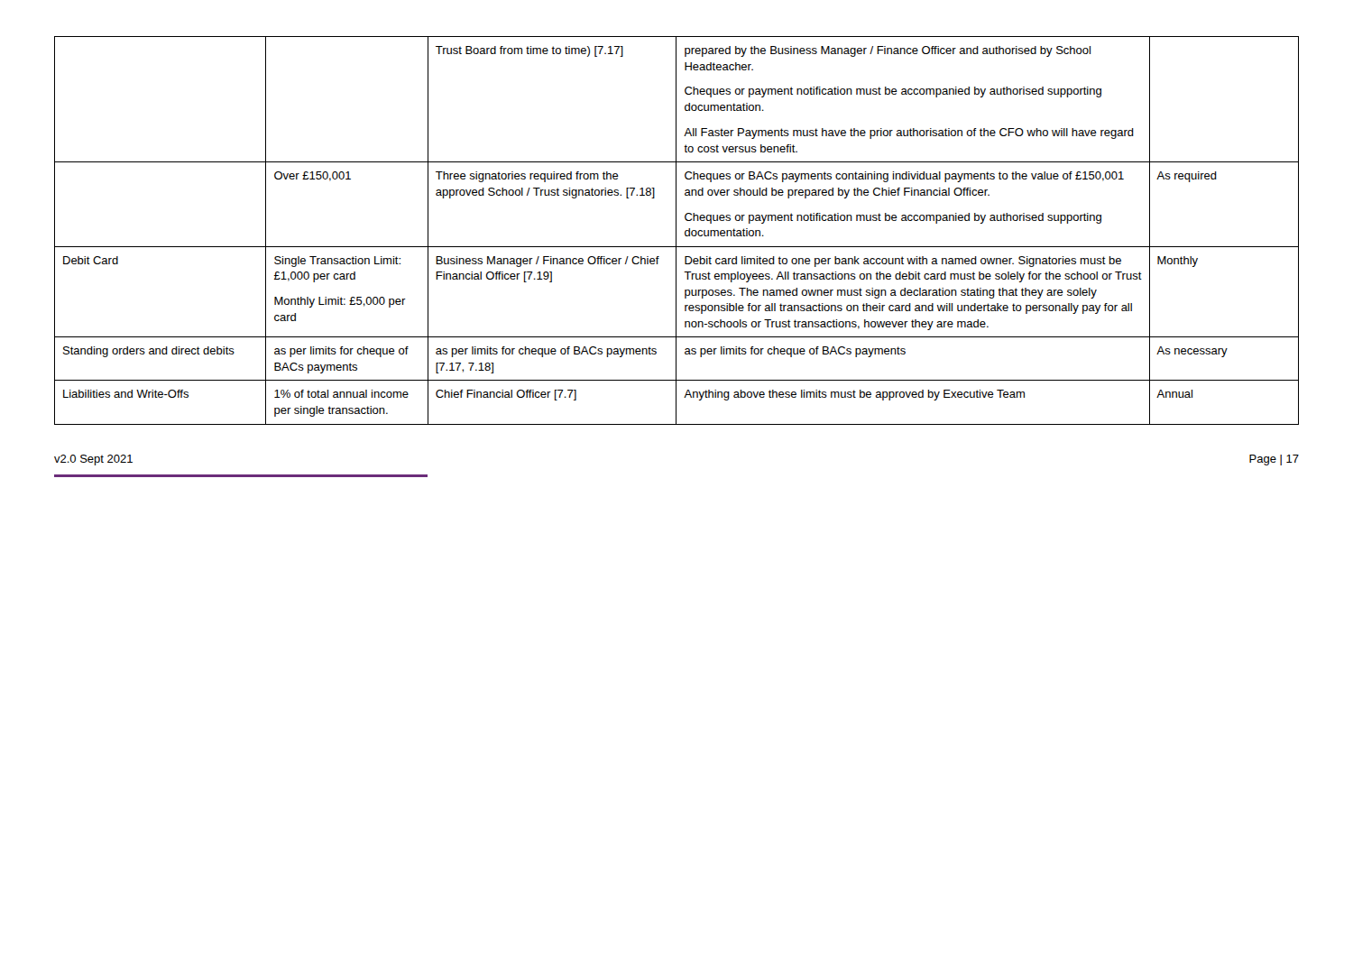| | | Trust Board from time to time) [7.17] | prepared by the Business Manager / Finance Officer and authorised by School Headteacher. Cheques or payment notification must be accompanied by authorised supporting documentation. All Faster Payments must have the prior authorisation of the CFO who will have regard to cost versus benefit. | |
| | Over £150,001 | Three signatories required from the approved School / Trust signatories. [7.18] | Cheques or BACs payments containing individual payments to the value of £150,001 and over should be prepared by the Chief Financial Officer. Cheques or payment notification must be accompanied by authorised supporting documentation. | As required |
| Debit Card | Single Transaction Limit: £1,000 per card Monthly Limit: £5,000 per card | Business Manager / Finance Officer / Chief Financial Officer [7.19] | Debit card limited to one per bank account with a named owner. Signatories must be Trust employees. All transactions on the debit card must be solely for the school or Trust purposes. The named owner must sign a declaration stating that they are solely responsible for all transactions on their card and will undertake to personally pay for all non-schools or Trust transactions, however they are made. | Monthly |
| Standing orders and direct debits | as per limits for cheque of BACs payments | as per limits for cheque of BACs payments [7.17, 7.18] | as per limits for cheque of BACs payments | As necessary |
| Liabilities and Write-Offs | 1% of total annual income per single transaction. | Chief Financial Officer [7.7] | Anything above these limits must be approved by Executive Team | Annual |
v2.0 Sept 2021 Page | 17